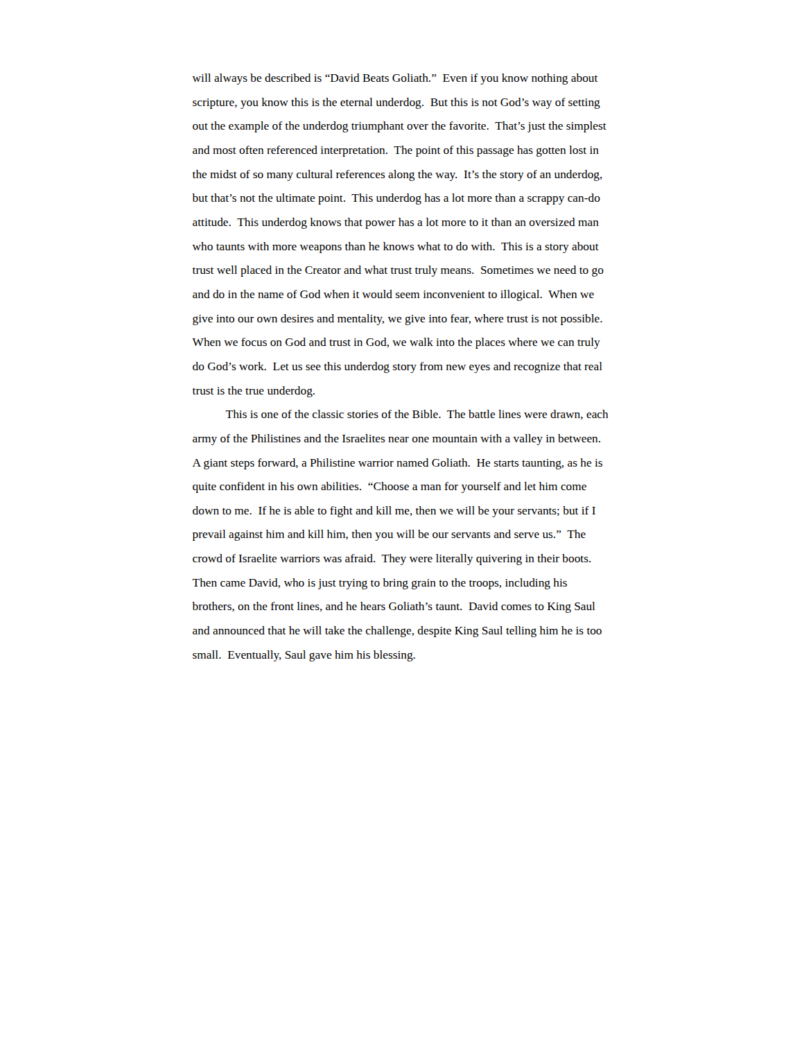will always be described is “David Beats Goliath.” Even if you know nothing about scripture, you know this is the eternal underdog. But this is not God’s way of setting out the example of the underdog triumphant over the favorite. That’s just the simplest and most often referenced interpretation. The point of this passage has gotten lost in the midst of so many cultural references along the way. It’s the story of an underdog, but that’s not the ultimate point. This underdog has a lot more than a scrappy can-do attitude. This underdog knows that power has a lot more to it than an oversized man who taunts with more weapons than he knows what to do with. This is a story about trust well placed in the Creator and what trust truly means. Sometimes we need to go and do in the name of God when it would seem inconvenient to illogical. When we give into our own desires and mentality, we give into fear, where trust is not possible. When we focus on God and trust in God, we walk into the places where we can truly do God’s work. Let us see this underdog story from new eyes and recognize that real trust is the true underdog.
This is one of the classic stories of the Bible. The battle lines were drawn, each army of the Philistines and the Israelites near one mountain with a valley in between. A giant steps forward, a Philistine warrior named Goliath. He starts taunting, as he is quite confident in his own abilities. “Choose a man for yourself and let him come down to me. If he is able to fight and kill me, then we will be your servants; but if I prevail against him and kill him, then you will be our servants and serve us.” The crowd of Israelite warriors was afraid. They were literally quivering in their boots. Then came David, who is just trying to bring grain to the troops, including his brothers, on the front lines, and he hears Goliath’s taunt. David comes to King Saul and announced that he will take the challenge, despite King Saul telling him he is too small. Eventually, Saul gave him his blessing.